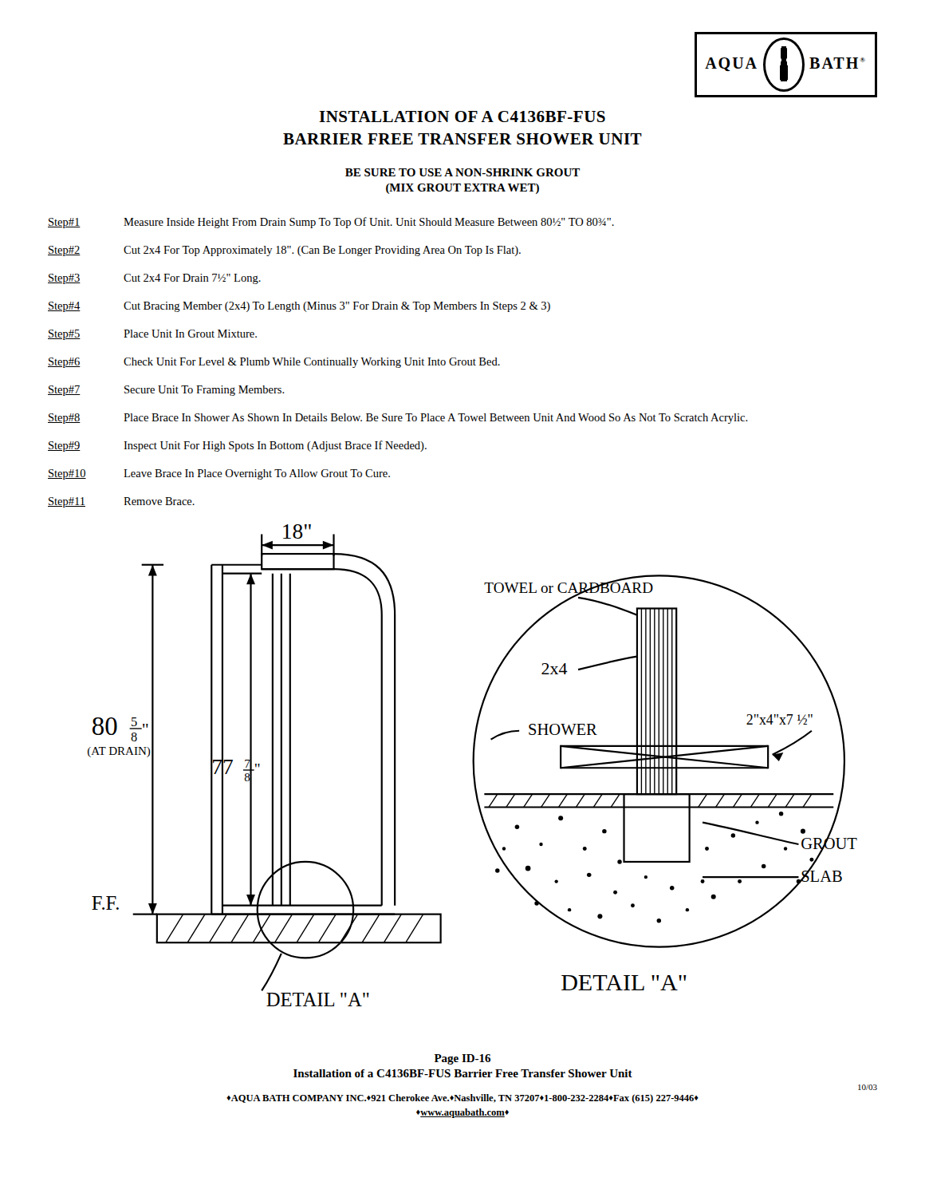AQUA BATH®
INSTALLATION OF A C4136BF-FUS
BARRIER FREE TRANSFER SHOWER UNIT
BE SURE TO USE A NON-SHRINK GROUT
(MIX GROUT EXTRA WET)
Step#1 Measure Inside Height From Drain Sump To Top Of Unit. Unit Should Measure Between 80½" TO 80¾".
Step#2 Cut 2x4 For Top Approximately 18". (Can Be Longer Providing Area On Top Is Flat).
Step#3 Cut 2x4 For Drain 7½" Long.
Step#4 Cut Bracing Member (2x4) To Length (Minus 3" For Drain & Top Members In Steps 2 & 3)
Step#5 Place Unit In Grout Mixture.
Step#6 Check Unit For Level & Plumb While Continually Working Unit Into Grout Bed.
Step#7 Secure Unit To Framing Members.
Step#8 Place Brace In Shower As Shown In Details Below. Be Sure To Place A Towel Between Unit And Wood So As Not To Scratch Acrylic.
Step#9 Inspect Unit For High Spots In Bottom (Adjust Brace If Needed).
Step#10 Leave Brace In Place Overnight To Allow Grout To Cure.
Step#11 Remove Brace.
18" 80 5 8 " (AT DRAIN) 77 7 8 " F.F. DETAIL "A" TOWEL or CARDBOARD 2x4 SHOWER 2"x4"x7 ½" GROUT SLAB DETAIL "A"
Page ID-16
Installation of a C4136BF-FUS Barrier Free Transfer Shower Unit
10/03
♦AQUA BATH COMPANY INC.♦921 Cherokee Ave.♦Nashville, TN 37207♦1-800-232-2284♦Fax (615) 227-9446♦
♦www.aquabath.com♦